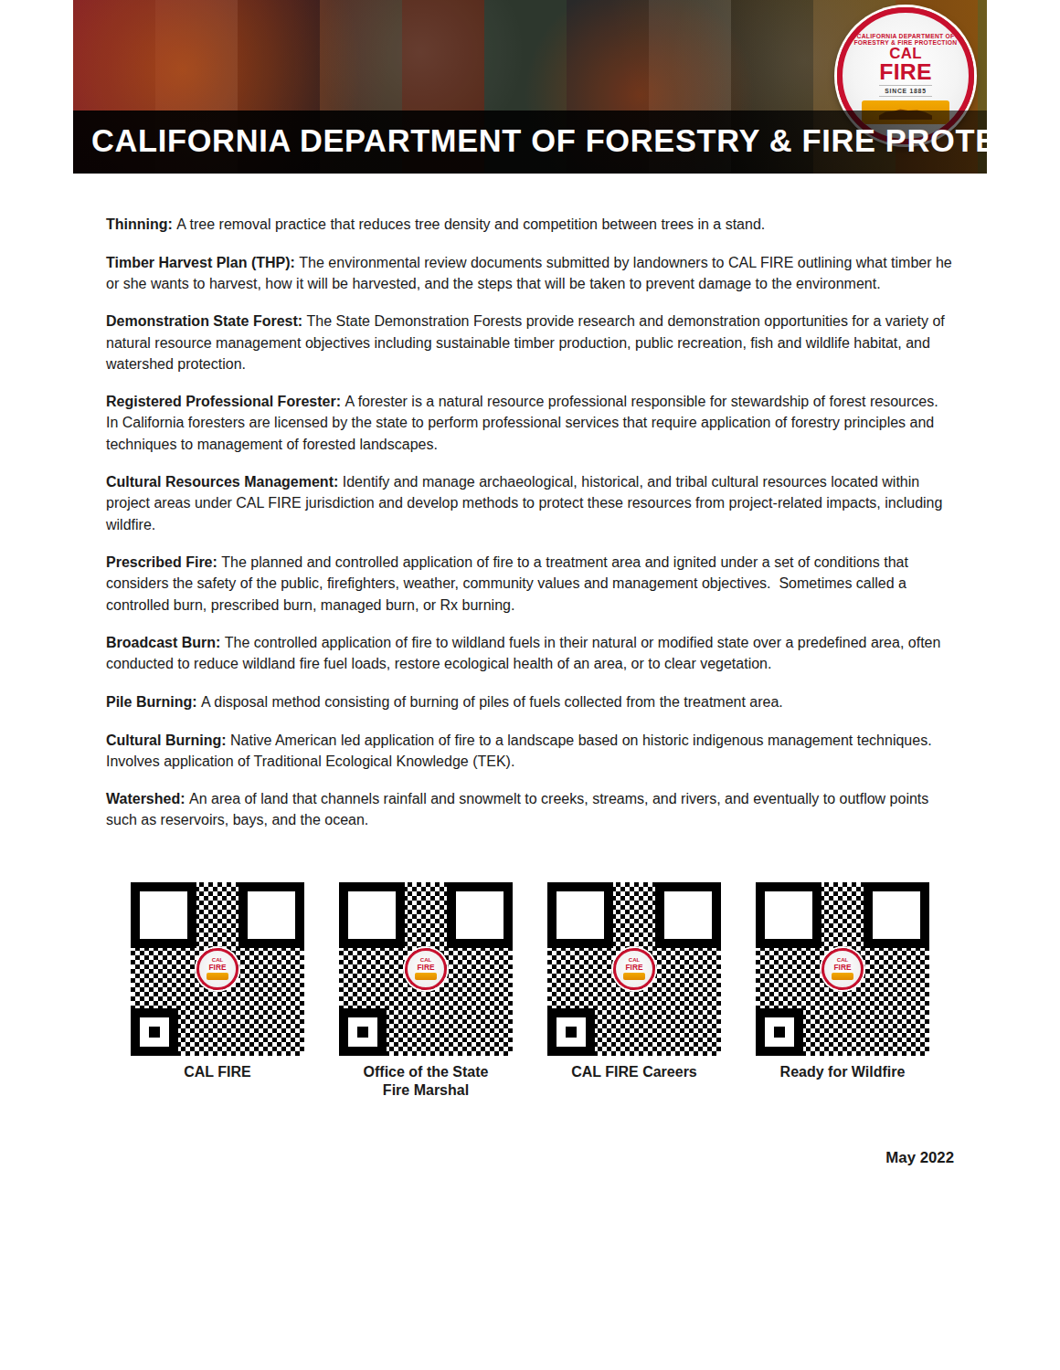California Department of
Forestry & Fire Protection
CAL
FIRE
SINCE 1885
California Department of Forestry & Fire Protection
Thinning:
A tree removal practice that reduces tree density and competition between trees in a stand.
Timber Harvest Plan (THP):
The environmental review documents submitted by landowners to CAL FIRE outlining what timber he or she wants to harvest, how it will be harvested, and the steps that will be taken to prevent damage to the environment.
Demonstration State Forest:
The State Demonstration Forests provide research and demonstration opportunities for a variety of natural resource management objectives including sustainable timber production, public recreation, fish and wildlife habitat, and watershed protection.
Registered Professional Forester:
A forester is a natural resource professional responsible for stewardship of forest resources. In California foresters are licensed by the state to perform professional services that require application of forestry principles and techniques to management of forested landscapes.
Cultural Resources Management:
Identify and manage archaeological, historical, and tribal cultural resources located within project areas under CAL FIRE jurisdiction and develop methods to protect these resources from project-related impacts, including wildfire.
Prescribed Fire:
The planned and controlled application of fire to a treatment area and ignited under a set of conditions that considers the safety of the public, firefighters, weather, community values and management objectives. Sometimes called a controlled burn, prescribed burn, managed burn, or Rx burning.
Broadcast Burn:
The controlled application of fire to wildland fuels in their natural or modified state over a predefined area, often conducted to reduce wildland fire fuel loads, restore ecological health of an area, or to clear vegetation.
Pile Burning:
A disposal method consisting of burning of piles of fuels collected from the treatment area.
Cultural Burning:
Native American led application of fire to a landscape based on historic indigenous management techniques. Involves application of Traditional Ecological Knowledge (TEK).
Watershed:
An area of land that channels rainfall and snowmelt to creeks, streams, and rivers, and eventually to outflow points such as reservoirs, bays, and the ocean.
CAL FIRE
CAL FIRE
CAL FIRE
Office of the State
Fire Marshal
CAL FIRE
CAL FIRE Careers
CAL FIRE
Ready for Wildfire
May 2022